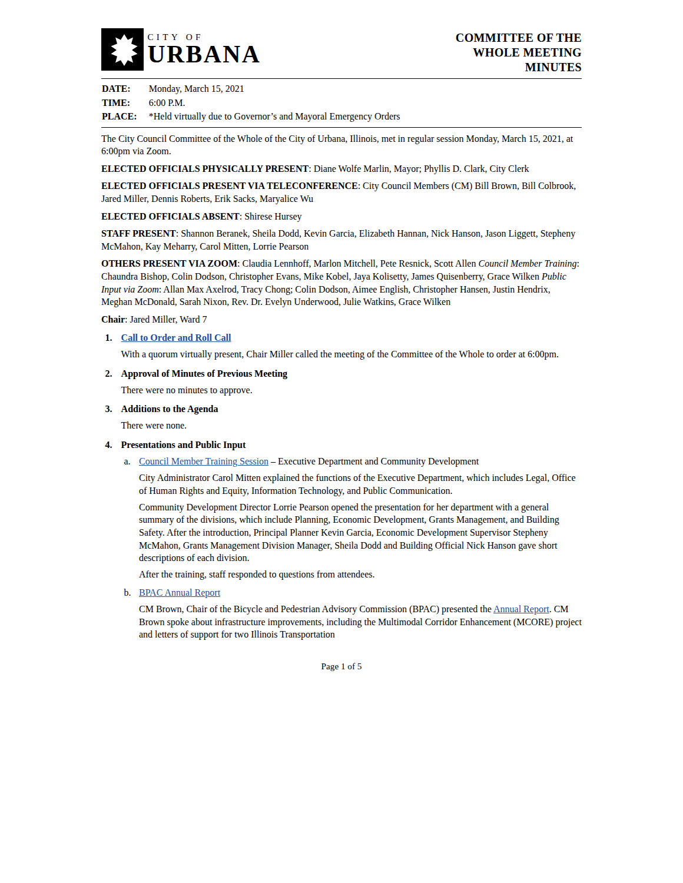CITY OF URBANA
COMMITTEE OF THE
WHOLE MEETING
MINUTES
| DATE: | Monday, March 15, 2021 |
| TIME: | 6:00 P.M. |
| PLACE: | *Held virtually due to Governor’s and Mayoral Emergency Orders |
The City Council Committee of the Whole of the City of Urbana, Illinois, met in regular session Monday, March 15, 2021, at 6:00pm via Zoom.
ELECTED OFFICIALS PHYSICALLY PRESENT: Diane Wolfe Marlin, Mayor; Phyllis D. Clark, City Clerk
ELECTED OFFICIALS PRESENT VIA TELECONFERENCE: City Council Members (CM) Bill Brown, Bill Colbrook, Jared Miller, Dennis Roberts, Erik Sacks, Maryalice Wu
ELECTED OFFICIALS ABSENT: Shirese Hursey
STAFF PRESENT: Shannon Beranek, Sheila Dodd, Kevin Garcia, Elizabeth Hannan, Nick Hanson, Jason Liggett, Stepheny McMahon, Kay Meharry, Carol Mitten, Lorrie Pearson
OTHERS PRESENT VIA ZOOM: Claudia Lennhoff, Marlon Mitchell, Pete Resnick, Scott Allen Council Member Training: Chaundra Bishop, Colin Dodson, Christopher Evans, Mike Kobel, Jaya Kolisetty, James Quisenberry, Grace Wilken Public Input via Zoom: Allan Max Axelrod, Tracy Chong; Colin Dodson, Aimee English, Christopher Hansen, Justin Hendrix, Meghan McDonald, Sarah Nixon, Rev. Dr. Evelyn Underwood, Julie Watkins, Grace Wilken
Chair: Jared Miller, Ward 7
Call to Order and Roll Call
With a quorum virtually present, Chair Miller called the meeting of the Committee of the Whole to order at 6:00pm.
Approval of Minutes of Previous Meeting
There were no minutes to approve.
Additions to the Agenda
There were none.
Presentations and Public Input
Council Member Training Session – Executive Department and Community Development
City Administrator Carol Mitten explained the functions of the Executive Department, which includes Legal, Office of Human Rights and Equity, Information Technology, and Public Communication.
Community Development Director Lorrie Pearson opened the presentation for her department with a general summary of the divisions, which include Planning, Economic Development, Grants Management, and Building Safety. After the introduction, Principal Planner Kevin Garcia, Economic Development Supervisor Stepheny McMahon, Grants Management Division Manager, Sheila Dodd and Building Official Nick Hanson gave short descriptions of each division.
After the training, staff responded to questions from attendees.
BPAC Annual Report
CM Brown, Chair of the Bicycle and Pedestrian Advisory Commission (BPAC) presented the Annual Report. CM Brown spoke about infrastructure improvements, including the Multimodal Corridor Enhancement (MCORE) project and letters of support for two Illinois Transportation
Page 1 of 5